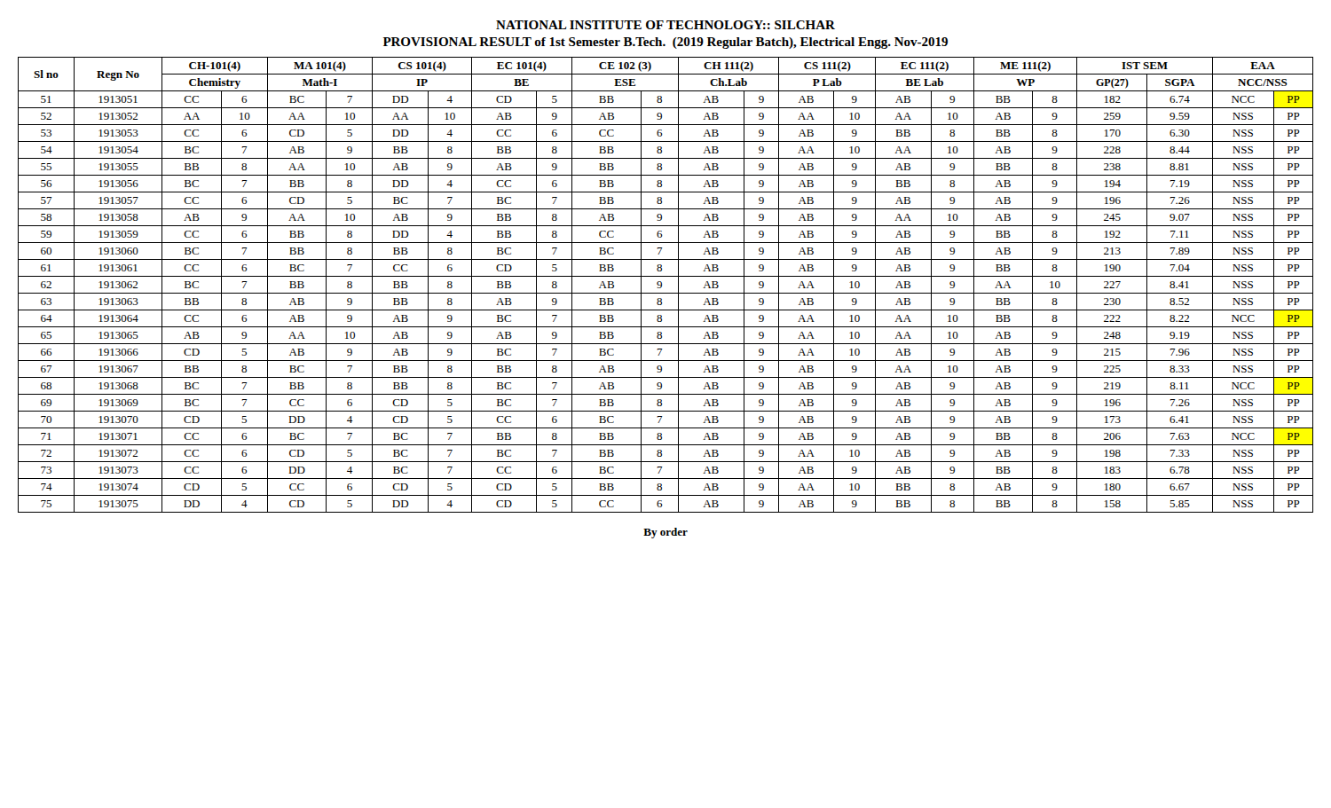NATIONAL INSTITUTE OF TECHNOLOGY:: SILCHAR
PROVISIONAL RESULT of 1st Semester B.Tech. (2019 Regular Batch), Electrical Engg. Nov-2019
| Sl no | Regn No | CH-101(4) | MA 101(4) | CS 101(4) | EC 101(4) | CE 102 (3) | CH 111(2) | CS 111(2) | EC 111(2) | ME 111(2) | IST SEM | EAA |
| --- | --- | --- | --- | --- | --- | --- | --- | --- | --- | --- | --- | --- |
| Chemistry | Math-I | IP | BE | ESE | Ch.Lab | P Lab | BE Lab | WP | GP(27) | SGPA | NCC/NSS |
| 51 | 1913051 | CC | 6 | BC | 7 | DD | 4 | CD | 5 | BB | 8 | AB | 9 | AB | 9 | AB | 9 | BB | 8 | 182 | 6.74 | NCC | PP |
| 52 | 1913052 | AA | 10 | AA | 10 | AA | 10 | AB | 9 | AB | 9 | AB | 9 | AA | 10 | AA | 10 | AB | 9 | 259 | 9.59 | NSS | PP |
| 53 | 1913053 | CC | 6 | CD | 5 | DD | 4 | CC | 6 | CC | 6 | AB | 9 | AB | 9 | BB | 8 | BB | 8 | 170 | 6.30 | NSS | PP |
| 54 | 1913054 | BC | 7 | AB | 9 | BB | 8 | BB | 8 | BB | 8 | AB | 9 | AA | 10 | AA | 10 | AB | 9 | 228 | 8.44 | NSS | PP |
| 55 | 1913055 | BB | 8 | AA | 10 | AB | 9 | AB | 9 | BB | 8 | AB | 9 | AB | 9 | AB | 9 | BB | 8 | 238 | 8.81 | NSS | PP |
| 56 | 1913056 | BC | 7 | BB | 8 | DD | 4 | CC | 6 | BB | 8 | AB | 9 | AB | 9 | BB | 8 | AB | 9 | 194 | 7.19 | NSS | PP |
| 57 | 1913057 | CC | 6 | CD | 5 | BC | 7 | BC | 7 | BB | 8 | AB | 9 | AB | 9 | AB | 9 | AB | 9 | 196 | 7.26 | NSS | PP |
| 58 | 1913058 | AB | 9 | AA | 10 | AB | 9 | BB | 8 | AB | 9 | AB | 9 | AB | 9 | AA | 10 | AB | 9 | 245 | 9.07 | NSS | PP |
| 59 | 1913059 | CC | 6 | BB | 8 | DD | 4 | BB | 8 | CC | 6 | AB | 9 | AB | 9 | AB | 9 | BB | 8 | 192 | 7.11 | NSS | PP |
| 60 | 1913060 | BC | 7 | BB | 8 | BB | 8 | BC | 7 | BC | 7 | AB | 9 | AB | 9 | AB | 9 | AB | 9 | 213 | 7.89 | NSS | PP |
| 61 | 1913061 | CC | 6 | BC | 7 | CC | 6 | CD | 5 | BB | 8 | AB | 9 | AB | 9 | AB | 9 | BB | 8 | 190 | 7.04 | NSS | PP |
| 62 | 1913062 | BC | 7 | BB | 8 | BB | 8 | BB | 8 | AB | 9 | AB | 9 | AA | 10 | AB | 9 | AA | 10 | 227 | 8.41 | NSS | PP |
| 63 | 1913063 | BB | 8 | AB | 9 | BB | 8 | AB | 9 | BB | 8 | AB | 9 | AB | 9 | AB | 9 | BB | 8 | 230 | 8.52 | NSS | PP |
| 64 | 1913064 | CC | 6 | AB | 9 | AB | 9 | BC | 7 | BB | 8 | AB | 9 | AA | 10 | AA | 10 | BB | 8 | 222 | 8.22 | NCC | PP |
| 65 | 1913065 | AB | 9 | AA | 10 | AB | 9 | AB | 9 | BB | 8 | AB | 9 | AA | 10 | AA | 10 | AB | 9 | 248 | 9.19 | NSS | PP |
| 66 | 1913066 | CD | 5 | AB | 9 | AB | 9 | BC | 7 | BC | 7 | AB | 9 | AA | 10 | AB | 9 | AB | 9 | 215 | 7.96 | NSS | PP |
| 67 | 1913067 | BB | 8 | BC | 7 | BB | 8 | BB | 8 | AB | 9 | AB | 9 | AB | 9 | AA | 10 | AB | 9 | 225 | 8.33 | NSS | PP |
| 68 | 1913068 | BC | 7 | BB | 8 | BB | 8 | BC | 7 | AB | 9 | AB | 9 | AB | 9 | AB | 9 | AB | 9 | 219 | 8.11 | NCC | PP |
| 69 | 1913069 | BC | 7 | CC | 6 | CD | 5 | BC | 7 | BB | 8 | AB | 9 | AB | 9 | AB | 9 | AB | 9 | 196 | 7.26 | NSS | PP |
| 70 | 1913070 | CD | 5 | DD | 4 | CD | 5 | CC | 6 | BC | 7 | AB | 9 | AB | 9 | AB | 9 | AB | 9 | 173 | 6.41 | NSS | PP |
| 71 | 1913071 | CC | 6 | BC | 7 | BC | 7 | BB | 8 | BB | 8 | AB | 9 | AB | 9 | AB | 9 | BB | 8 | 206 | 7.63 | NCC | PP |
| 72 | 1913072 | CC | 6 | CD | 5 | BC | 7 | BC | 7 | BB | 8 | AB | 9 | AA | 10 | AB | 9 | AB | 9 | 198 | 7.33 | NSS | PP |
| 73 | 1913073 | CC | 6 | DD | 4 | BC | 7 | CC | 6 | BC | 7 | AB | 9 | AB | 9 | AB | 9 | BB | 8 | 183 | 6.78 | NSS | PP |
| 74 | 1913074 | CD | 5 | CC | 6 | CD | 5 | CD | 5 | BB | 8 | AB | 9 | AA | 10 | BB | 8 | AB | 9 | 180 | 6.67 | NSS | PP |
| 75 | 1913075 | DD | 4 | CD | 5 | DD | 4 | CD | 5 | CC | 6 | AB | 9 | AB | 9 | BB | 8 | BB | 8 | 158 | 5.85 | NSS | PP |
By order